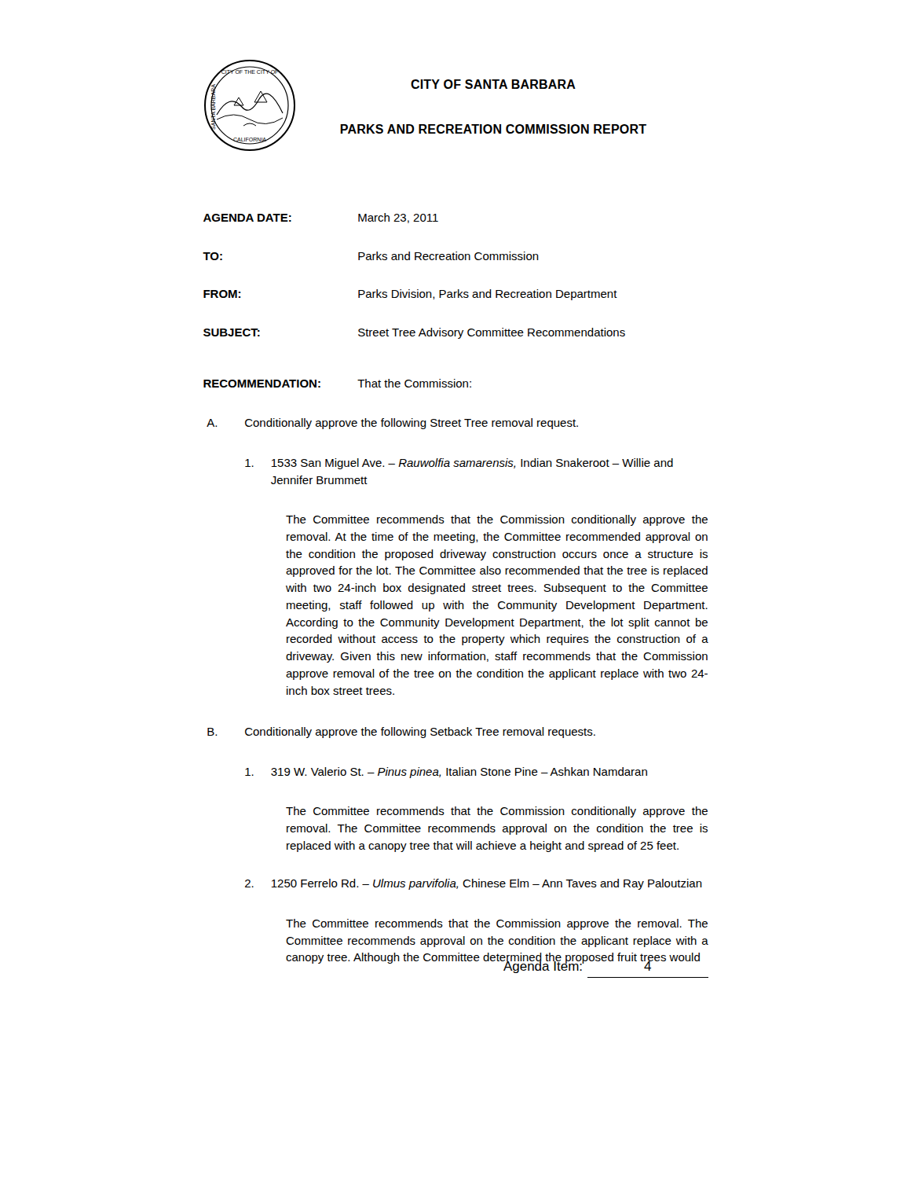CITY OF THE CITY OF CALIFORNIA SANTA BARBARA
CITY OF SANTA BARBARA
PARKS AND RECREATION COMMISSION REPORT
AGENDA DATE:
March 23, 2011
TO:
Parks and Recreation Commission
FROM:
Parks Division, Parks and Recreation Department
SUBJECT:
Street Tree Advisory Committee Recommendations
RECOMMENDATION:
That the Commission:
A.
Conditionally approve the following Street Tree removal request.
1.
1533 San Miguel Ave. – Rauwolfia samarensis, Indian Snakeroot – Willie and Jennifer Brummett
The Committee recommends that the Commission conditionally approve the removal. At the time of the meeting, the Committee recommended approval on the condition the proposed driveway construction occurs once a structure is approved for the lot. The Committee also recommended that the tree is replaced with two 24-inch box designated street trees. Subsequent to the Committee meeting, staff followed up with the Community Development Department. According to the Community Development Department, the lot split cannot be recorded without access to the property which requires the construction of a driveway. Given this new information, staff recommends that the Commission approve removal of the tree on the condition the applicant replace with two 24-inch box street trees.
B.
Conditionally approve the following Setback Tree removal requests.
1.
319 W. Valerio St. – Pinus pinea, Italian Stone Pine – Ashkan Namdaran
The Committee recommends that the Commission conditionally approve the removal. The Committee recommends approval on the condition the tree is replaced with a canopy tree that will achieve a height and spread of 25 feet.
2.
1250 Ferrelo Rd. – Ulmus parvifolia, Chinese Elm – Ann Taves and Ray Paloutzian
The Committee recommends that the Commission approve the removal. The Committee recommends approval on the condition the applicant replace with a canopy tree. Although the Committee determined the proposed fruit trees would
Agenda Item: 4